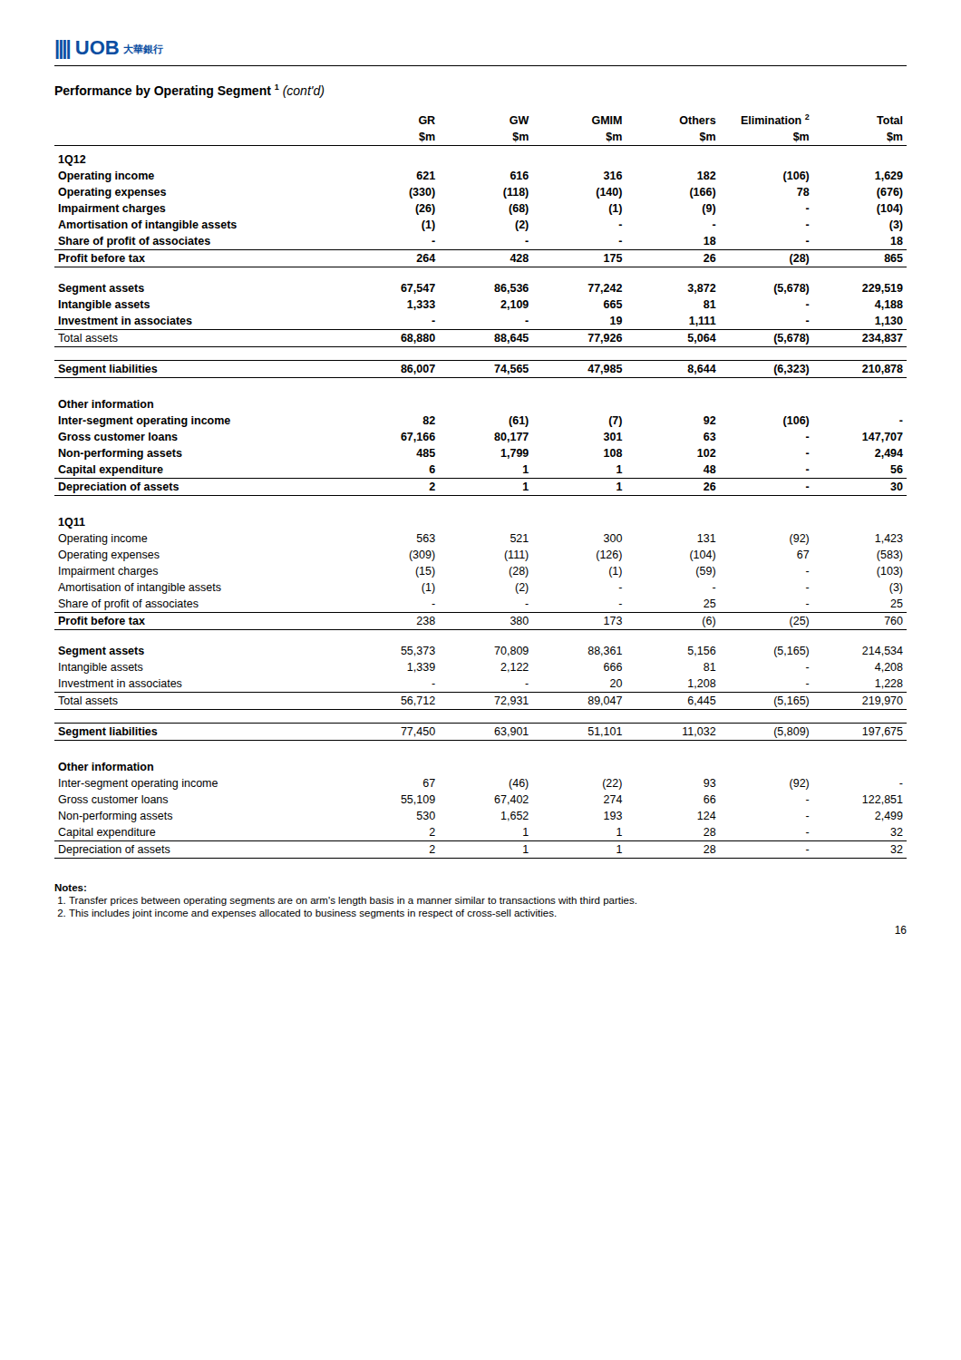|||| UOB大華銀行
Performance by Operating Segment 1 (cont'd)
| | GR | GW | GMIM | Others | Elimination 2 | Total |
| --- | --- | --- | --- | --- | --- | --- |
| | $m | $m | $m | $m | $m | $m |
| 1Q12 | |
| Operating income | 621 | 616 | 316 | 182 | (106) | 1,629 |
| Operating expenses | (330) | (118) | (140) | (166) | 78 | (676) |
| Impairment charges | (26) | (68) | (1) | (9) | - | (104) |
| Amortisation of intangible assets | (1) | (2) | - | - | - | (3) |
| Share of profit of associates | - | - | - | 18 | - | 18 |
| Profit before tax | 264 | 428 | 175 | 26 | (28) | 865 |
| Segment assets | 67,547 | 86,536 | 77,242 | 3,872 | (5,678) | 229,519 |
| Intangible assets | 1,333 | 2,109 | 665 | 81 | - | 4,188 |
| Investment in associates | - | - | 19 | 1,111 | - | 1,130 |
| Total assets | 68,880 | 88,645 | 77,926 | 5,064 | (5,678) | 234,837 |
| Segment liabilities | 86,007 | 74,565 | 47,985 | 8,644 | (6,323) | 210,878 |
| Other information | |
| Inter-segment operating income | 82 | (61) | (7) | 92 | (106) | - |
| Gross customer loans | 67,166 | 80,177 | 301 | 63 | - | 147,707 |
| Non-performing assets | 485 | 1,799 | 108 | 102 | - | 2,494 |
| Capital expenditure | 6 | 1 | 1 | 48 | - | 56 |
| Depreciation of assets | 2 | 1 | 1 | 26 | - | 30 |
| 1Q11 | |
| Operating income | 563 | 521 | 300 | 131 | (92) | 1,423 |
| Operating expenses | (309) | (111) | (126) | (104) | 67 | (583) |
| Impairment charges | (15) | (28) | (1) | (59) | - | (103) |
| Amortisation of intangible assets | (1) | (2) | - | - | - | (3) |
| Share of profit of associates | - | - | - | 25 | - | 25 |
| Profit before tax | 238 | 380 | 173 | (6) | (25) | 760 |
| Segment assets | 55,373 | 70,809 | 88,361 | 5,156 | (5,165) | 214,534 |
| Intangible assets | 1,339 | 2,122 | 666 | 81 | - | 4,208 |
| Investment in associates | - | - | 20 | 1,208 | - | 1,228 |
| Total assets | 56,712 | 72,931 | 89,047 | 6,445 | (5,165) | 219,970 |
| Segment liabilities | 77,450 | 63,901 | 51,101 | 11,032 | (5,809) | 197,675 |
| Other information | |
| Inter-segment operating income | 67 | (46) | (22) | 93 | (92) | - |
| Gross customer loans | 55,109 | 67,402 | 274 | 66 | - | 122,851 |
| Non-performing assets | 530 | 1,652 | 193 | 124 | - | 2,499 |
| Capital expenditure | 2 | 1 | 1 | 28 | - | 32 |
| Depreciation of assets | 2 | 1 | 1 | 28 | - | 32 |
Notes:
Transfer prices between operating segments are on arm's length basis in a manner similar to transactions with third parties.
This includes joint income and expenses allocated to business segments in respect of cross-sell activities.
16